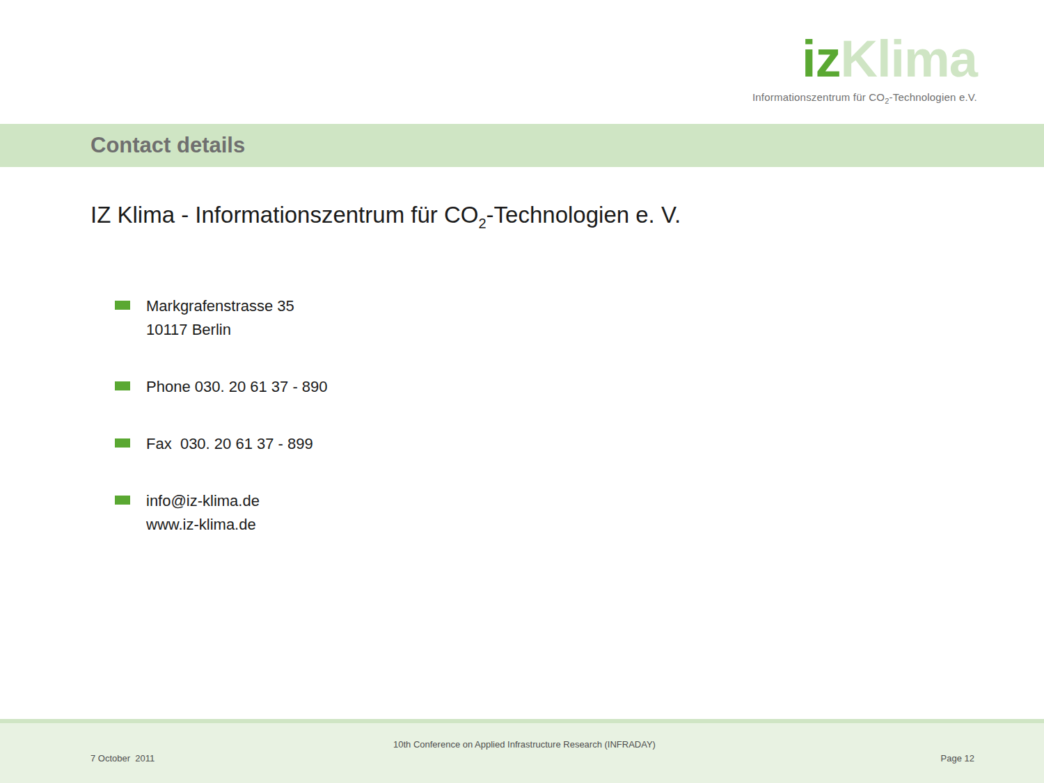iz Klima
Informationszentrum für CO2-Technologien e.V.
Contact details
IZ Klima - Informationszentrum für CO2-Technologien e. V.
Markgrafenstrasse 35
10117 Berlin
Phone 030. 20 61 37 - 890
Fax 030. 20 61 37 - 899
info@iz-klima.de
www.iz-klima.de
7 October 2011
10th Conference on Applied Infrastructure Research (INFRADAY)
Page 12